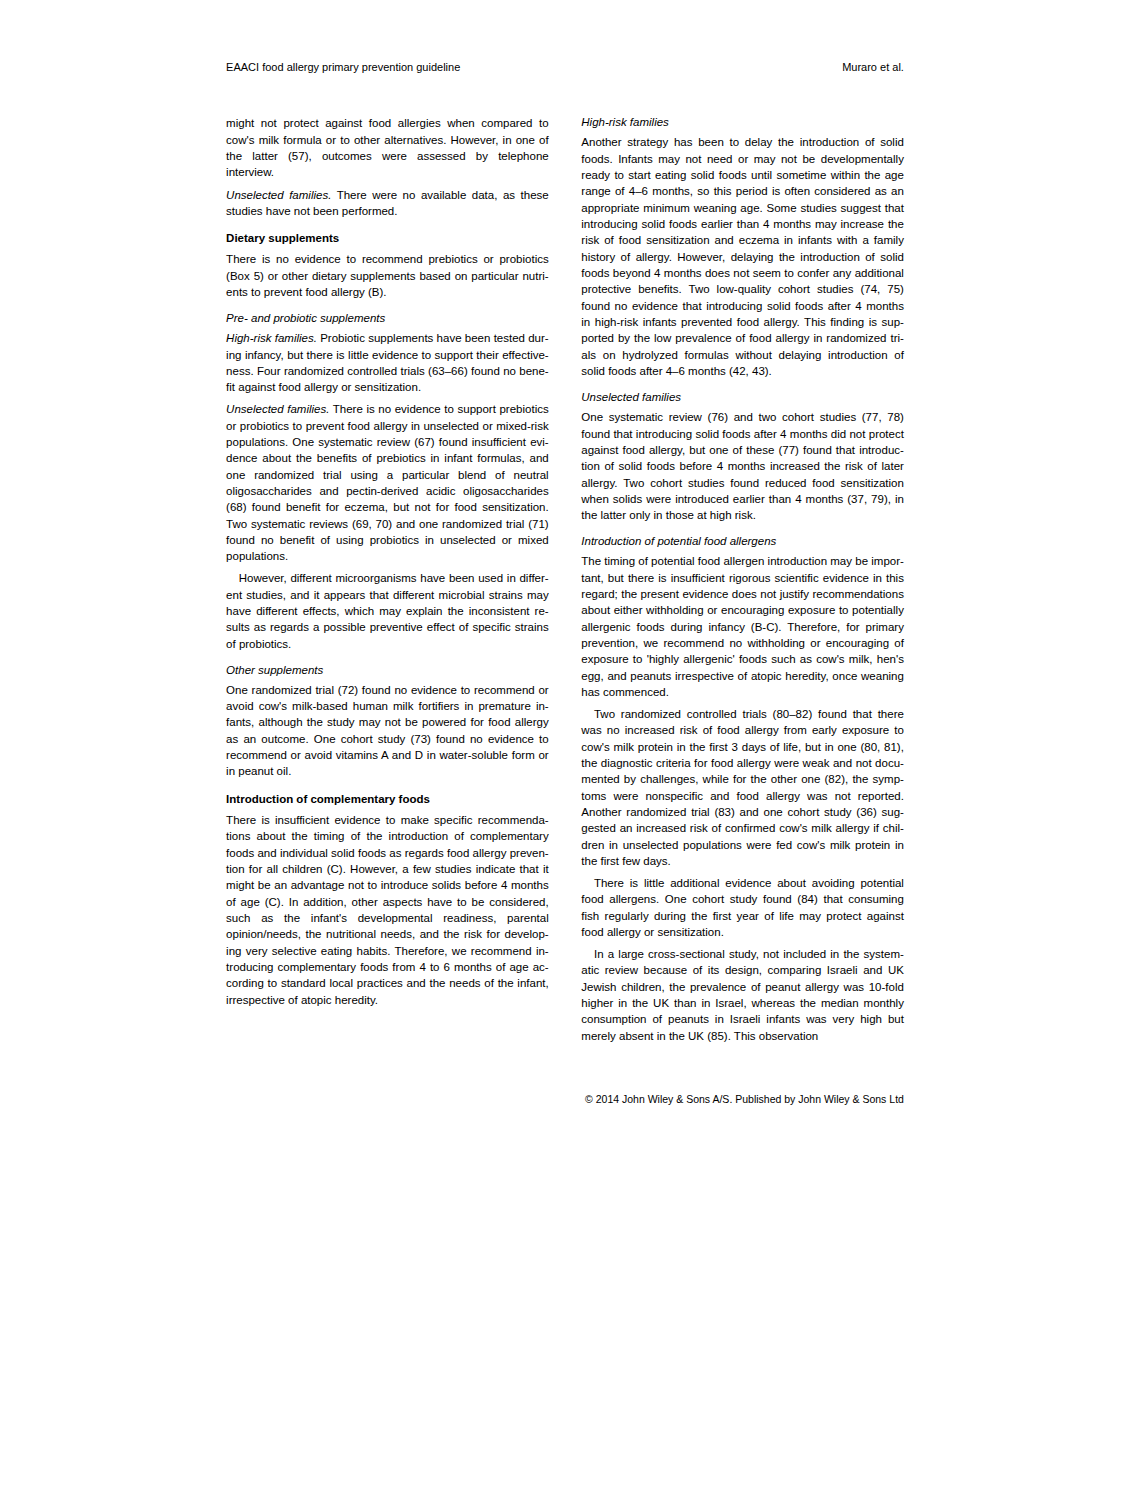EAACI food allergy primary prevention guideline Muraro et al.
might not protect against food allergies when compared to cow's milk formula or to other alternatives. However, in one of the latter (57), outcomes were assessed by telephone interview.
Unselected families. There were no available data, as these studies have not been performed.
Dietary supplements
There is no evidence to recommend prebiotics or probiotics (Box 5) or other dietary supplements based on particular nutrients to prevent food allergy (B).
Pre- and probiotic supplements
High-risk families. Probiotic supplements have been tested during infancy, but there is little evidence to support their effectiveness. Four randomized controlled trials (63–66) found no benefit against food allergy or sensitization.
Unselected families. There is no evidence to support prebiotics or probiotics to prevent food allergy in unselected or mixed-risk populations. One systematic review (67) found insufficient evidence about the benefits of prebiotics in infant formulas, and one randomized trial using a particular blend of neutral oligosaccharides and pectin-derived acidic oligosaccharides (68) found benefit for eczema, but not for food sensitization. Two systematic reviews (69, 70) and one randomized trial (71) found no benefit of using probiotics in unselected or mixed populations.
However, different microorganisms have been used in different studies, and it appears that different microbial strains may have different effects, which may explain the inconsistent results as regards a possible preventive effect of specific strains of probiotics.
Other supplements
One randomized trial (72) found no evidence to recommend or avoid cow's milk-based human milk fortifiers in premature infants, although the study may not be powered for food allergy as an outcome. One cohort study (73) found no evidence to recommend or avoid vitamins A and D in water-soluble form or in peanut oil.
Introduction of complementary foods
There is insufficient evidence to make specific recommendations about the timing of the introduction of complementary foods and individual solid foods as regards food allergy prevention for all children (C). However, a few studies indicate that it might be an advantage not to introduce solids before 4 months of age (C). In addition, other aspects have to be considered, such as the infant's developmental readiness, parental opinion/needs, the nutritional needs, and the risk for developing very selective eating habits. Therefore, we recommend introducing complementary foods from 4 to 6 months of age according to standard local practices and the needs of the infant, irrespective of atopic heredity.
High-risk families
Another strategy has been to delay the introduction of solid foods. Infants may not need or may not be developmentally ready to start eating solid foods until sometime within the age range of 4–6 months, so this period is often considered as an appropriate minimum weaning age. Some studies suggest that introducing solid foods earlier than 4 months may increase the risk of food sensitization and eczema in infants with a family history of allergy. However, delaying the introduction of solid foods beyond 4 months does not seem to confer any additional protective benefits. Two low-quality cohort studies (74, 75) found no evidence that introducing solid foods after 4 months in high-risk infants prevented food allergy. This finding is supported by the low prevalence of food allergy in randomized trials on hydrolyzed formulas without delaying introduction of solid foods after 4–6 months (42, 43).
Unselected families
One systematic review (76) and two cohort studies (77, 78) found that introducing solid foods after 4 months did not protect against food allergy, but one of these (77) found that introduction of solid foods before 4 months increased the risk of later allergy. Two cohort studies found reduced food sensitization when solids were introduced earlier than 4 months (37, 79), in the latter only in those at high risk.
Introduction of potential food allergens
The timing of potential food allergen introduction may be important, but there is insufficient rigorous scientific evidence in this regard; the present evidence does not justify recommendations about either withholding or encouraging exposure to potentially allergenic foods during infancy (B-C). Therefore, for primary prevention, we recommend no withholding or encouraging of exposure to 'highly allergenic' foods such as cow's milk, hen's egg, and peanuts irrespective of atopic heredity, once weaning has commenced.
Two randomized controlled trials (80–82) found that there was no increased risk of food allergy from early exposure to cow's milk protein in the first 3 days of life, but in one (80, 81), the diagnostic criteria for food allergy were weak and not documented by challenges, while for the other one (82), the symptoms were nonspecific and food allergy was not reported. Another randomized trial (83) and one cohort study (36) suggested an increased risk of confirmed cow's milk allergy if children in unselected populations were fed cow's milk protein in the first few days.
There is little additional evidence about avoiding potential food allergens. One cohort study found (84) that consuming fish regularly during the first year of life may protect against food allergy or sensitization.
In a large cross-sectional study, not included in the systematic review because of its design, comparing Israeli and UK Jewish children, the prevalence of peanut allergy was 10-fold higher in the UK than in Israel, whereas the median monthly consumption of peanuts in Israeli infants was very high but merely absent in the UK (85). This observation
© 2014 John Wiley & Sons A/S. Published by John Wiley & Sons Ltd